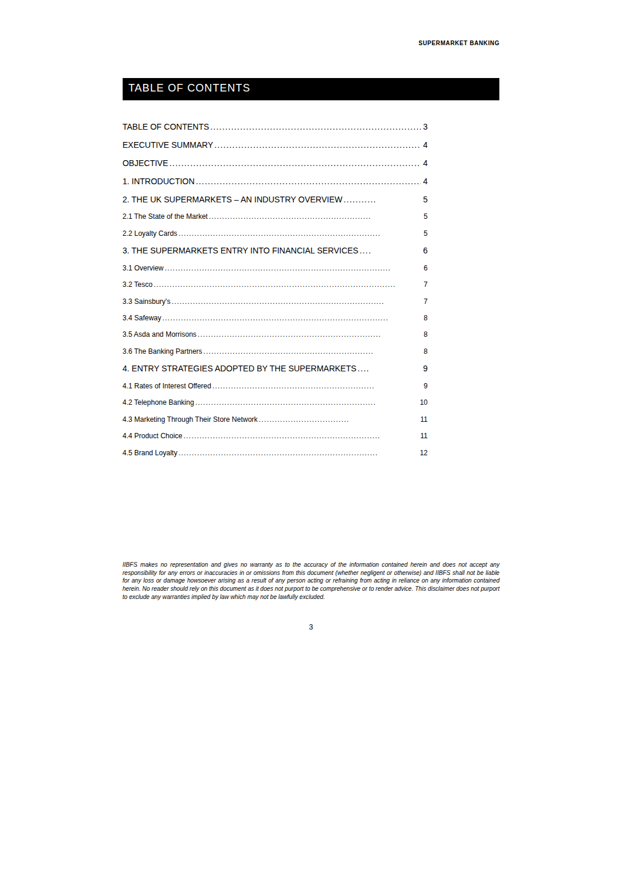SUPERMARKET BANKING
TABLE OF CONTENTS
TABLE OF CONTENTS .......................................................................... 3
EXECUTIVE SUMMARY ....................................................................... 4
OBJECTIVE .............................................................................................. 4
1. INTRODUCTION .............................................................................. 4
2. THE UK SUPERMARKETS – AN INDUSTRY OVERVIEW ........... 5
2.1 The State of the Market ............................................................. 5
2.2 Loyalty Cards ............................................................................ 5
3. THE SUPERMARKETS ENTRY INTO FINANCIAL SERVICES .... 6
3.1 Overview ..................................................................................... 6
3.2 Tesco ........................................................................................... 7
3.3 Sainsbury's ................................................................................ 7
3.4 Safeway ..................................................................................... 8
3.5 Asda and Morrisons ..................................................................... 8
3.6 The Banking Partners ................................................................ 8
4. ENTRY STRATEGIES ADOPTED BY THE SUPERMARKETS .... 9
4.1 Rates of Interest Offered ............................................................. 9
4.2 Telephone Banking .................................................................... 10
4.3 Marketing Through Their Store Network .................................. 11
4.4 Product Choice .......................................................................... 11
4.5 Brand Loyalty ........................................................................... 12
IIBFS makes no representation and gives no warranty as to the accuracy of the information contained herein and does not accept any responsibility for any errors or inaccuracies in or omissions from this document (whether negligent or otherwise) and IIBFS shall not be liable for any loss or damage howsoever arising as a result of any person acting or refraining from acting in reliance on any information contained herein. No reader should rely on this document as it does not purport to be comprehensive or to render advice. This disclaimer does not purport to exclude any warranties implied by law which may not be lawfully excluded.
3